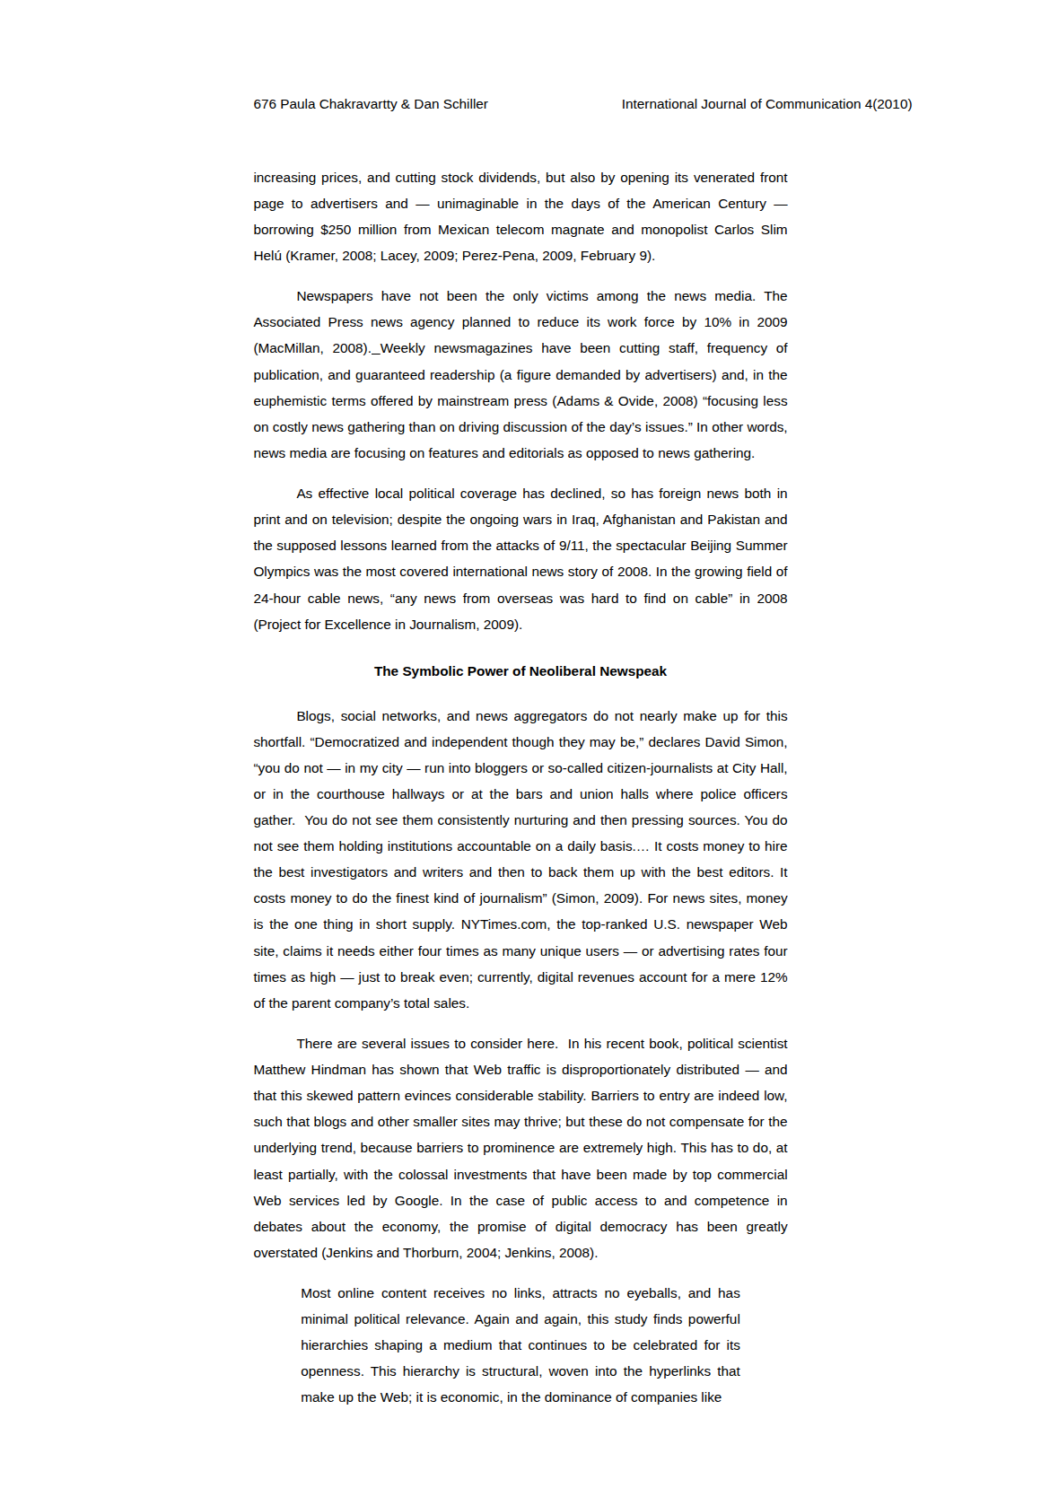676 Paula Chakravartty & Dan Schiller International Journal of Communication 4(2010)
increasing prices, and cutting stock dividends, but also by opening its venerated front page to advertisers and — unimaginable in the days of the American Century — borrowing $250 million from Mexican telecom magnate and monopolist Carlos Slim Helú (Kramer, 2008; Lacey, 2009; Perez-Pena, 2009, February 9).
Newspapers have not been the only victims among the news media. The Associated Press news agency planned to reduce its work force by 10% in 2009 (MacMillan, 2008). Weekly newsmagazines have been cutting staff, frequency of publication, and guaranteed readership (a figure demanded by advertisers) and, in the euphemistic terms offered by mainstream press (Adams & Ovide, 2008) “focusing less on costly news gathering than on driving discussion of the day’s issues.” In other words, news media are focusing on features and editorials as opposed to news gathering.
As effective local political coverage has declined, so has foreign news both in print and on television; despite the ongoing wars in Iraq, Afghanistan and Pakistan and the supposed lessons learned from the attacks of 9/11, the spectacular Beijing Summer Olympics was the most covered international news story of 2008. In the growing field of 24-hour cable news, “any news from overseas was hard to find on cable” in 2008 (Project for Excellence in Journalism, 2009).
The Symbolic Power of Neoliberal Newspeak
Blogs, social networks, and news aggregators do not nearly make up for this shortfall. “Democratized and independent though they may be,” declares David Simon, “you do not — in my city — run into bloggers or so-called citizen-journalists at City Hall, or in the courthouse hallways or at the bars and union halls where police officers gather. You do not see them consistently nurturing and then pressing sources. You do not see them holding institutions accountable on a daily basis.… It costs money to hire the best investigators and writers and then to back them up with the best editors. It costs money to do the finest kind of journalism” (Simon, 2009). For news sites, money is the one thing in short supply. NYTimes.com, the top-ranked U.S. newspaper Web site, claims it needs either four times as many unique users — or advertising rates four times as high — just to break even; currently, digital revenues account for a mere 12% of the parent company’s total sales.
There are several issues to consider here. In his recent book, political scientist Matthew Hindman has shown that Web traffic is disproportionately distributed — and that this skewed pattern evinces considerable stability. Barriers to entry are indeed low, such that blogs and other smaller sites may thrive; but these do not compensate for the underlying trend, because barriers to prominence are extremely high. This has to do, at least partially, with the colossal investments that have been made by top commercial Web services led by Google. In the case of public access to and competence in debates about the economy, the promise of digital democracy has been greatly overstated (Jenkins and Thorburn, 2004; Jenkins, 2008).
Most online content receives no links, attracts no eyeballs, and has minimal political relevance. Again and again, this study finds powerful hierarchies shaping a medium that continues to be celebrated for its openness. This hierarchy is structural, woven into the hyperlinks that make up the Web; it is economic, in the dominance of companies like